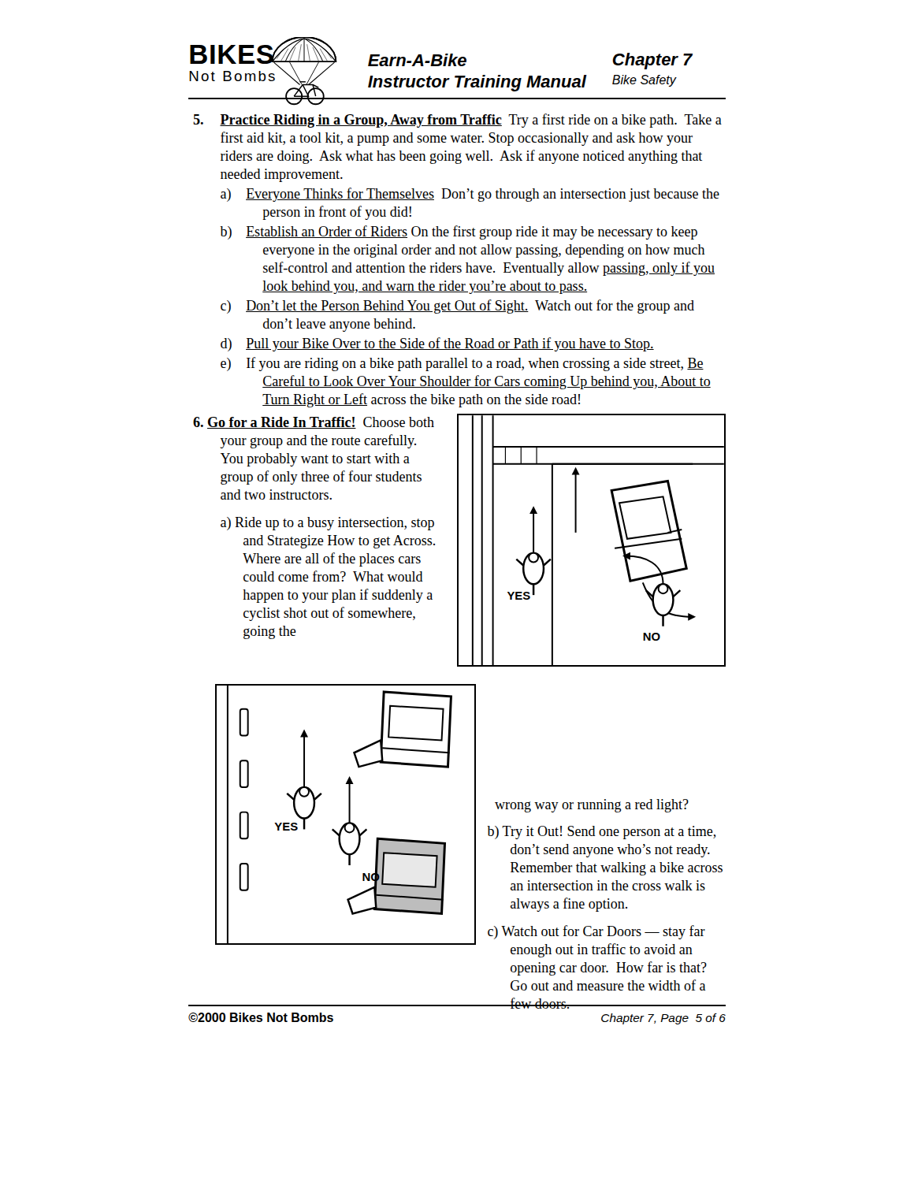BIKES
Not Bombs
Earn-A-Bike
Instructor Training Manual
Chapter 7
Bike Safety
5. Practice Riding in a Group, Away from Traffic Try a first ride on a bike path. Take a first aid kit, a tool kit, a pump and some water. Stop occasionally and ask how your riders are doing. Ask what has been going well. Ask if anyone noticed anything that needed improvement.
a)
Everyone Thinks for Themselves Don’t go through an intersection just because the person in front of you did!
b)
Establish an Order of Riders On the first group ride it may be necessary to keep everyone in the original order and not allow passing, depending on how much self-control and attention the riders have. Eventually allow passing, only if you look behind you, and warn the rider you’re about to pass.
c)
Don’t let the Person Behind You get Out of Sight. Watch out for the group and don’t leave anyone behind.
d)
Pull your Bike Over to the Side of the Road or Path if you have to Stop.
e)
If you are riding on a bike path parallel to a road, when crossing a side street, Be Careful to Look Over Your Shoulder for Cars coming Up behind you, About to Turn Right or Left across the bike path on the side road!
YES NO
6. Go for a Ride In Traffic! Choose both your group and the route carefully. You probably want to start with a group of only three of four students and two instructors.
a) Ride up to a busy intersection, stop and Strategize How to get Across. Where are all of the places cars could come from? What would happen to your plan if suddenly a cyclist shot out of somewhere, going the
YES NO
wrong way or running a red light?
b) Try it Out! Send one person at a time, don’t send anyone who’s not ready. Remember that walking a bike across an intersection in the cross walk is always a fine option.
c) Watch out for Car Doors — stay far enough out in traffic to avoid an opening car door. How far is that? Go out and measure the width of a few doors.
©2000 Bikes Not Bombs
Chapter 7, Page 5 of 6